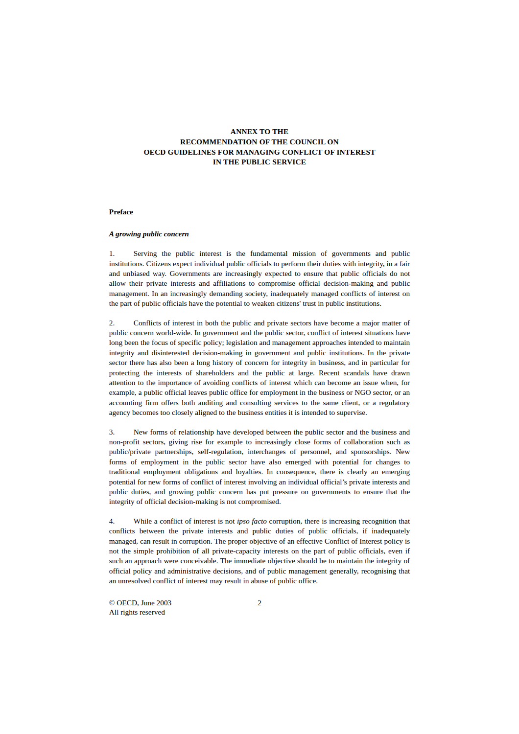ANNEX TO THE
RECOMMENDATION OF THE COUNCIL ON
OECD GUIDELINES FOR MANAGING CONFLICT OF INTEREST
IN THE PUBLIC SERVICE
Preface
A growing public concern
1. Serving the public interest is the fundamental mission of governments and public institutions. Citizens expect individual public officials to perform their duties with integrity, in a fair and unbiased way. Governments are increasingly expected to ensure that public officials do not allow their private interests and affiliations to compromise official decision-making and public management. In an increasingly demanding society, inadequately managed conflicts of interest on the part of public officials have the potential to weaken citizens' trust in public institutions.
2. Conflicts of interest in both the public and private sectors have become a major matter of public concern world-wide. In government and the public sector, conflict of interest situations have long been the focus of specific policy; legislation and management approaches intended to maintain integrity and disinterested decision-making in government and public institutions. In the private sector there has also been a long history of concern for integrity in business, and in particular for protecting the interests of shareholders and the public at large. Recent scandals have drawn attention to the importance of avoiding conflicts of interest which can become an issue when, for example, a public official leaves public office for employment in the business or NGO sector, or an accounting firm offers both auditing and consulting services to the same client, or a regulatory agency becomes too closely aligned to the business entities it is intended to supervise.
3. New forms of relationship have developed between the public sector and the business and non-profit sectors, giving rise for example to increasingly close forms of collaboration such as public/private partnerships, self-regulation, interchanges of personnel, and sponsorships. New forms of employment in the public sector have also emerged with potential for changes to traditional employment obligations and loyalties. In consequence, there is clearly an emerging potential for new forms of conflict of interest involving an individual official’s private interests and public duties, and growing public concern has put pressure on governments to ensure that the integrity of official decision-making is not compromised.
4. While a conflict of interest is not ipso facto corruption, there is increasing recognition that conflicts between the private interests and public duties of public officials, if inadequately managed, can result in corruption. The proper objective of an effective Conflict of Interest policy is not the simple prohibition of all private-capacity interests on the part of public officials, even if such an approach were conceivable. The immediate objective should be to maintain the integrity of official policy and administrative decisions, and of public management generally, recognising that an unresolved conflict of interest may result in abuse of public office.
© OECD, June 2003
All rights reserved
2